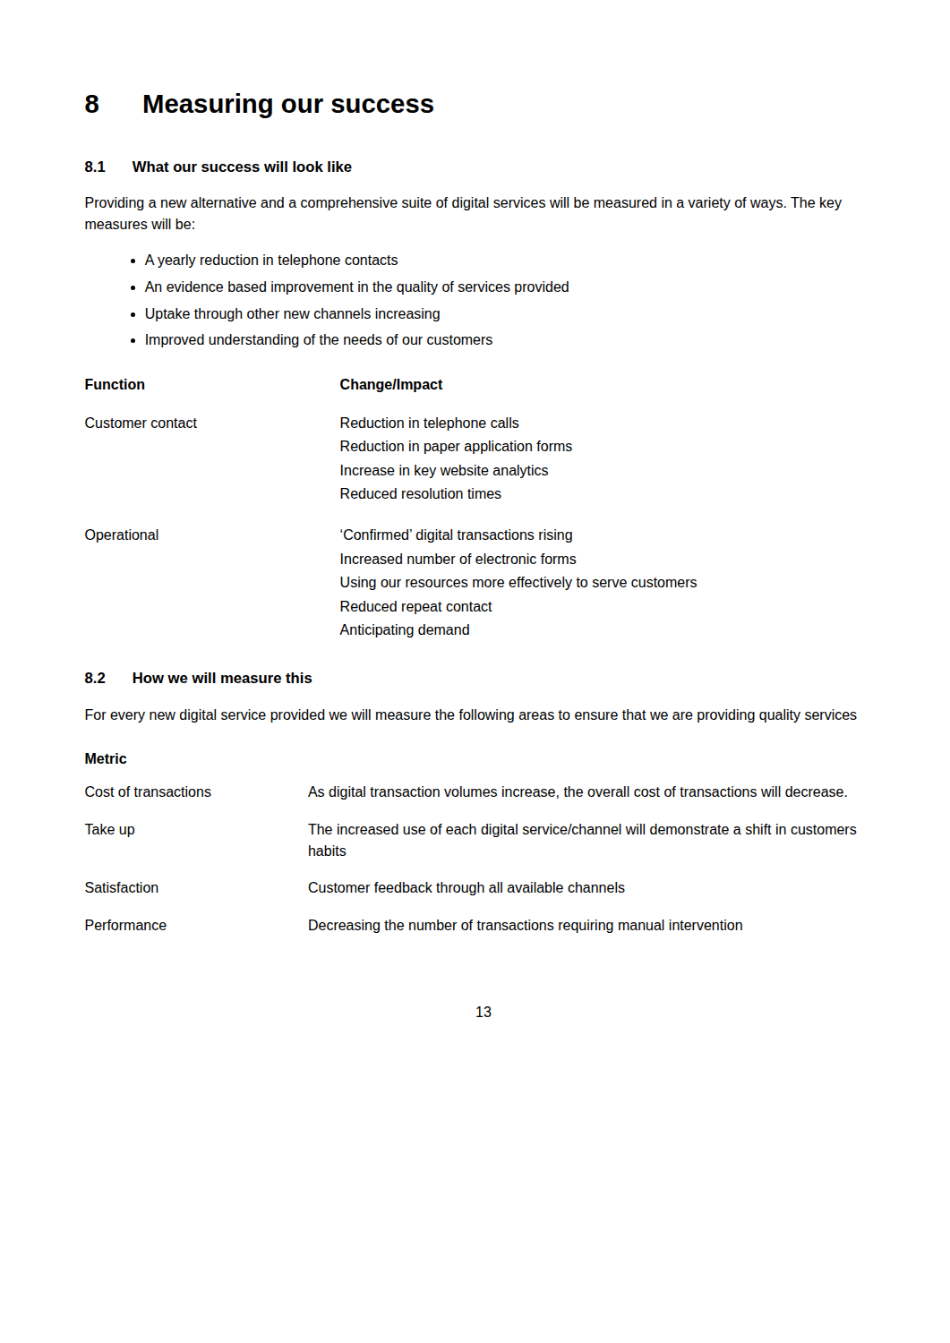8 Measuring our success
8.1 What our success will look like
Providing a new alternative and a comprehensive suite of digital services will be measured in a variety of ways. The key measures will be:
A yearly reduction in telephone contacts
An evidence based improvement in the quality of services provided
Uptake through other new channels increasing
Improved understanding of the needs of our customers
| Function | Change/Impact |
| --- | --- |
| Customer contact | Reduction in telephone calls |
| | Reduction in paper application forms |
| | Increase in key website analytics |
| | Reduced resolution times |
| Operational | ‘Confirmed’ digital transactions rising |
| | Increased number of electronic forms |
| | Using our resources more effectively to serve customers |
| | Reduced repeat contact |
| | Anticipating demand |
8.2 How we will measure this
For every new digital service provided we will measure the following areas to ensure that we are providing quality services
Metric
| Cost of transactions | As digital transaction volumes increase, the overall cost of transactions will decrease. |
| Take up | The increased use of each digital service/channel will demonstrate a shift in customers habits |
| Satisfaction | Customer feedback through all available channels |
| Performance | Decreasing the number of transactions requiring manual intervention |
13